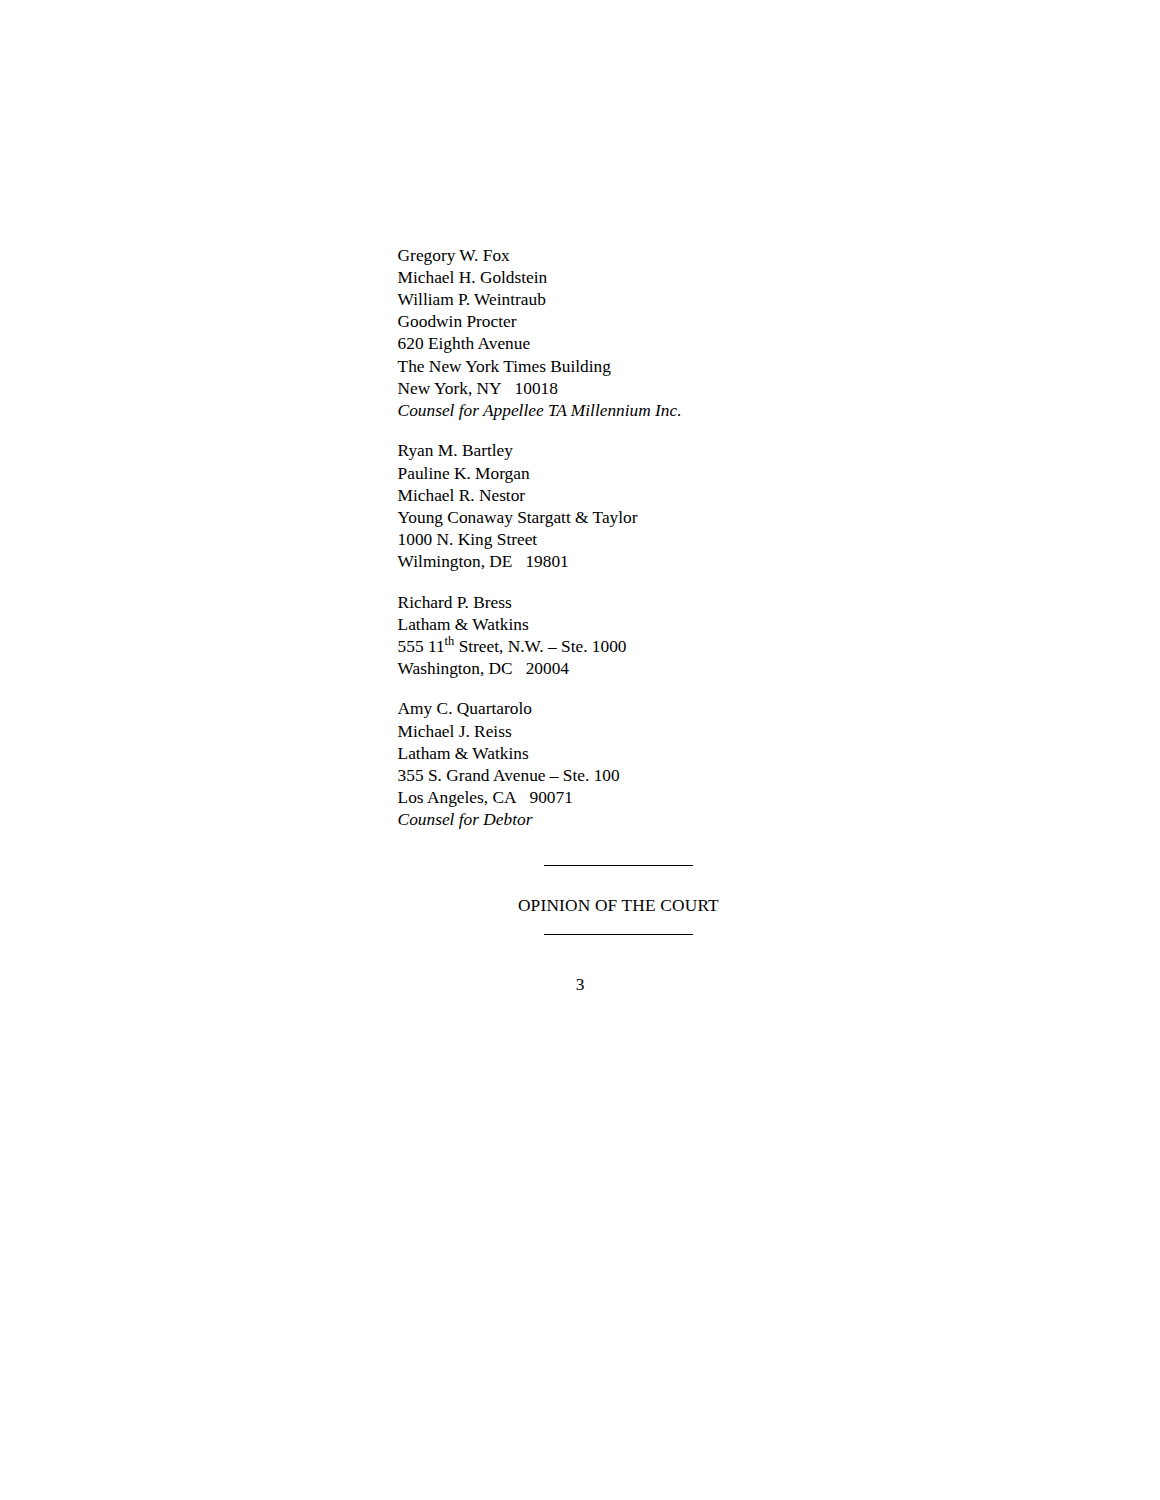Gregory W. Fox
Michael H. Goldstein
William P. Weintraub
Goodwin Procter
620 Eighth Avenue
The New York Times Building
New York, NY 10018
Counsel for Appellee TA Millennium Inc.
Ryan M. Bartley
Pauline K. Morgan
Michael R. Nestor
Young Conaway Stargatt & Taylor
1000 N. King Street
Wilmington, DE 19801
Richard P. Bress
Latham & Watkins
555 11th Street, N.W. – Ste. 1000
Washington, DC 20004
Amy C. Quartarolo
Michael J. Reiss
Latham & Watkins
355 S. Grand Avenue – Ste. 100
Los Angeles, CA 90071
Counsel for Debtor
OPINION OF THE COURT
3